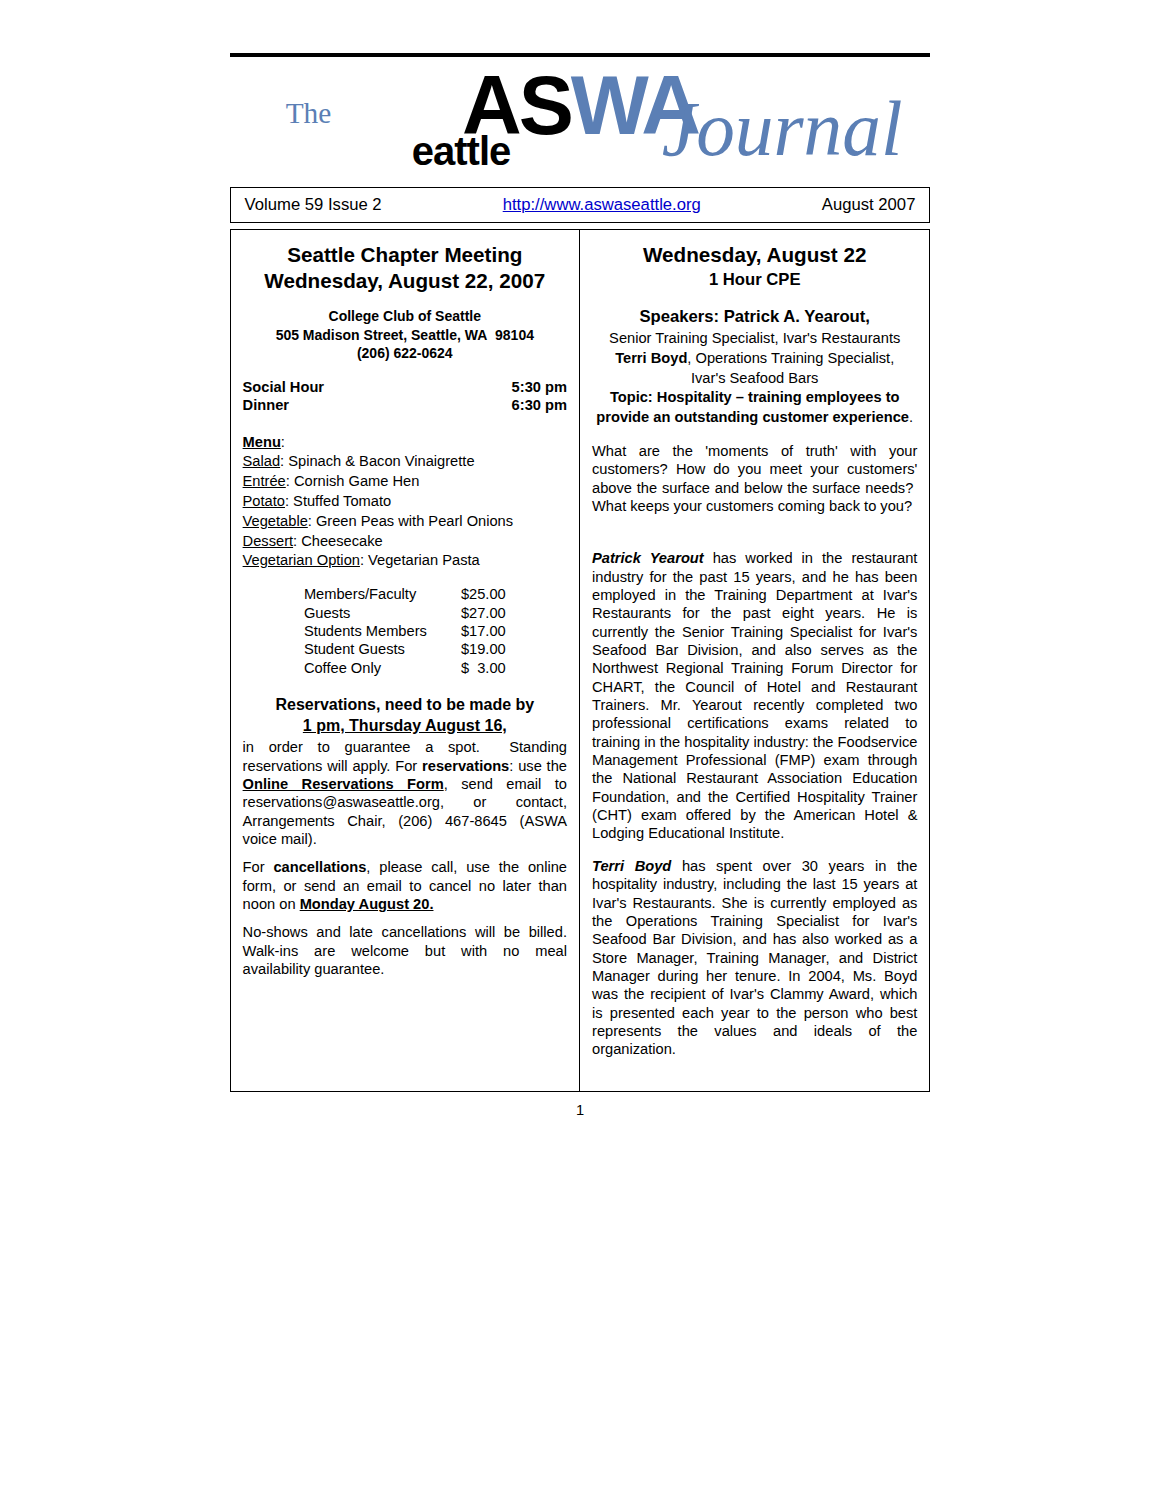The ASWA eattle Journal
Volume 59 Issue 2 http://www.aswaseattle.org August 2007
Seattle Chapter Meeting
Wednesday, August 22, 2007
College Club of Seattle
505 Madison Street, Seattle, WA 98104
(206) 622-0624
| Social Hour | 5:30 pm |
| Dinner | 6:30 pm |
Menu:
Salad: Spinach & Bacon Vinaigrette
Entrée: Cornish Game Hen
Potato: Stuffed Tomato
Vegetable: Green Peas with Pearl Onions
Dessert: Cheesecake
Vegetarian Option: Vegetarian Pasta
| Members/Faculty | $25.00 |
| Guests | $27.00 |
| Students Members | $17.00 |
| Student Guests | $19.00 |
| Coffee Only | $ 3.00 |
Reservations, need to be made by
1 pm, Thursday August 16,
in order to guarantee a spot. Standing reservations will apply. For reservations: use the Online Reservations Form, send email to reservations@aswaseattle.org, or contact, Arrangements Chair, (206) 467-8645 (ASWA voice mail).
For cancellations, please call, use the online form, or send an email to cancel no later than noon on Monday August 20.
No-shows and late cancellations will be billed. Walk-ins are welcome but with no meal availability guarantee.
Wednesday, August 22
1 Hour CPE
Speakers: Patrick A. Yearout,
Senior Training Specialist, Ivar's Restaurants
Terri Boyd, Operations Training Specialist,
Ivar's Seafood Bars
Topic: Hospitality – training employees to provide an outstanding customer experience.
What are the 'moments of truth' with your customers? How do you meet your customers' above the surface and below the surface needs? What keeps your customers coming back to you?
Patrick Yearout has worked in the restaurant industry for the past 15 years, and he has been employed in the Training Department at Ivar's Restaurants for the past eight years. He is currently the Senior Training Specialist for Ivar's Seafood Bar Division, and also serves as the Northwest Regional Training Forum Director for CHART, the Council of Hotel and Restaurant Trainers. Mr. Yearout recently completed two professional certifications exams related to training in the hospitality industry: the Foodservice Management Professional (FMP) exam through the National Restaurant Association Education Foundation, and the Certified Hospitality Trainer (CHT) exam offered by the American Hotel & Lodging Educational Institute.
Terri Boyd has spent over 30 years in the hospitality industry, including the last 15 years at Ivar's Restaurants. She is currently employed as the Operations Training Specialist for Ivar's Seafood Bar Division, and has also worked as a Store Manager, Training Manager, and District Manager during her tenure. In 2004, Ms. Boyd was the recipient of Ivar's Clammy Award, which is presented each year to the person who best represents the values and ideals of the organization.
1